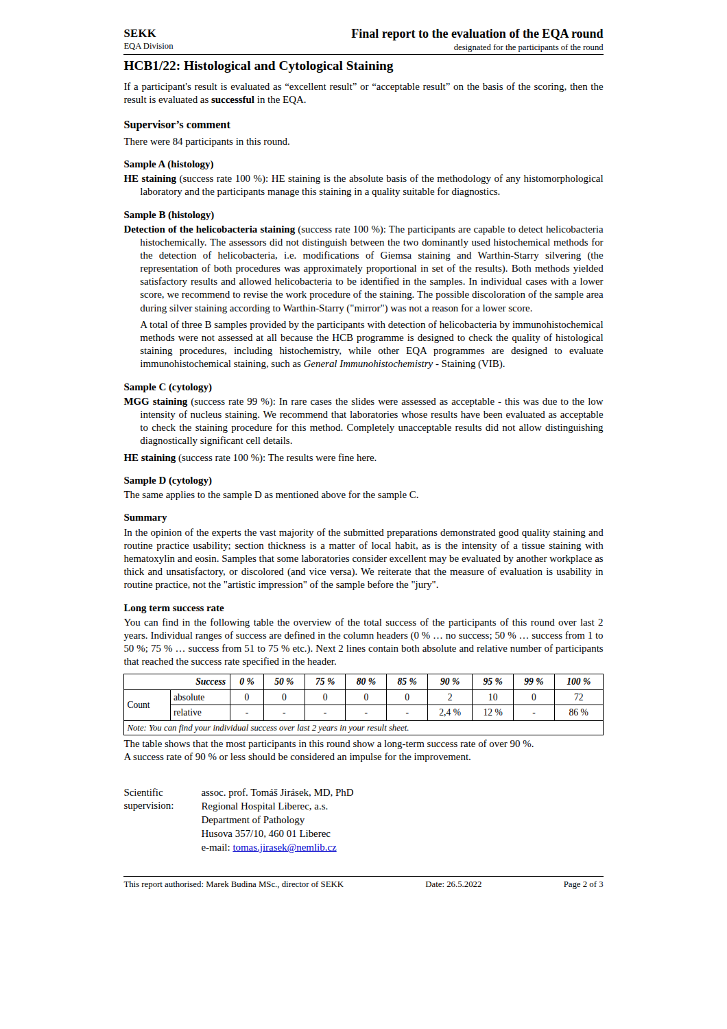SEKK
EQA Division
Final report to the evaluation of the EQA round
designated for the participants of the round
HCB1/22: Histological and Cytological Staining
If a participant's result is evaluated as “excellent result” or “acceptable result” on the basis of the scoring, then the result is evaluated as successful in the EQA.
Supervisor’s comment
There were 84 participants in this round.
Sample A (histology)
HE staining (success rate 100 %): HE staining is the absolute basis of the methodology of any histomorphological laboratory and the participants manage this staining in a quality suitable for diagnostics.
Sample B (histology)
Detection of the helicobacteria staining (success rate 100 %): The participants are capable to detect helicobacteria histochemically. The assessors did not distinguish between the two dominantly used histochemical methods for the detection of helicobacteria, i.e. modifications of Giemsa staining and Warthin-Starry silvering (the representation of both procedures was approximately proportional in set of the results). Both methods yielded satisfactory results and allowed helicobacteria to be identified in the samples. In individual cases with a lower score, we recommend to revise the work procedure of the staining. The possible discoloration of the sample area during silver staining according to Warthin-Starry ("mirror") was not a reason for a lower score.
A total of three B samples provided by the participants with detection of helicobacteria by immunohistochemical methods were not assessed at all because the HCB programme is designed to check the quality of histological staining procedures, including histochemistry, while other EQA programmes are designed to evaluate immunohistochemical staining, such as General Immunohistochemistry - Staining (VIB).
Sample C (cytology)
MGG staining (success rate 99 %): In rare cases the slides were assessed as acceptable - this was due to the low intensity of nucleus staining. We recommend that laboratories whose results have been evaluated as acceptable to check the staining procedure for this method. Completely unacceptable results did not allow distinguishing diagnostically significant cell details.
HE staining (success rate 100 %): The results were fine here.
Sample D (cytology)
The same applies to the sample D as mentioned above for the sample C.
Summary
In the opinion of the experts the vast majority of the submitted preparations demonstrated good quality staining and routine practice usability; section thickness is a matter of local habit, as is the intensity of a tissue staining with hematoxylin and eosin. Samples that some laboratories consider excellent may be evaluated by another workplace as thick and unsatisfactory, or discolored (and vice versa). We reiterate that the measure of evaluation is usability in routine practice, not the "artistic impression" of the sample before the "jury".
Long term success rate
You can find in the following table the overview of the total success of the participants of this round over last 2 years. Individual ranges of success are defined in the column headers (0 % … no success; 50 % … success from 1 to 50 %; 75 % … success from 51 to 75 % etc.). Next 2 lines contain both absolute and relative number of participants that reached the success rate specified in the header.
| Success | 0 % | 50 % | 75 % | 80 % | 85 % | 90 % | 95 % | 99 % | 100 % |
| --- | --- | --- | --- | --- | --- | --- | --- | --- | --- |
| Count | absolute | 0 | 0 | 0 | 0 | 0 | 2 | 10 | 0 | 72 |
| relative | - | - | - | - | - | 2,4 % | 12 % | - | 86 % |
| Note: You can find your individual success over last 2 years in your result sheet. |
The table shows that the most participants in this round show a long-term success rate of over 90 %.
A success rate of 90 % or less should be considered an impulse for the improvement.
Scientific supervision:
assoc. prof. Tomáš Jirásek, MD, PhD
Regional Hospital Liberec, a.s.
Department of Pathology
Husova 357/10, 460 01 Liberec
e-mail: tomas.jirasek@nemlib.cz
This report authorised: Marek Budina MSc., director of SEKK
Date: 26.5.2022
Page 2 of 3